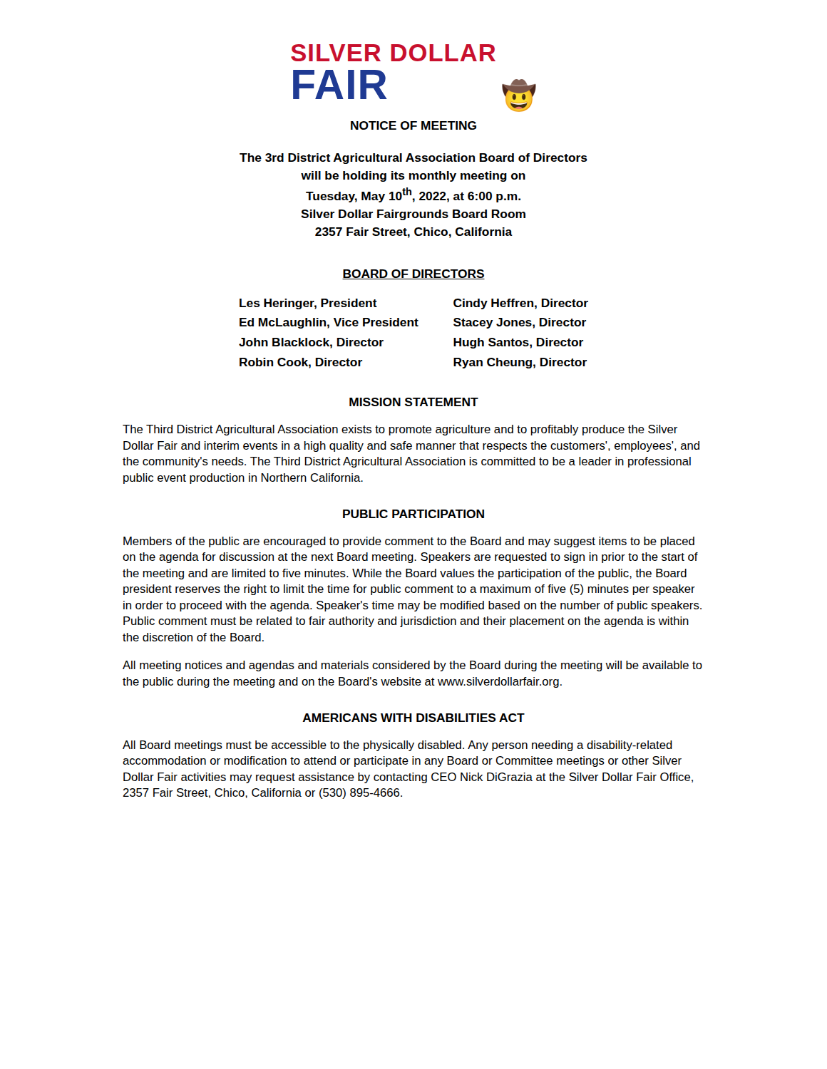SILVER DOLLAR FAIR
🤠
NOTICE OF MEETING
The 3rd District Agricultural Association Board of Directors
will be holding its monthly meeting on
Tuesday, May 10th, 2022, at 6:00 p.m.
Silver Dollar Fairgrounds Board Room
2357 Fair Street, Chico, California
BOARD OF DIRECTORS
| Les Heringer, President | Cindy Heffren, Director |
| Ed McLaughlin, Vice President | Stacey Jones, Director |
| John Blacklock, Director | Hugh Santos, Director |
| Robin Cook, Director | Ryan Cheung, Director |
MISSION STATEMENT
The Third District Agricultural Association exists to promote agriculture and to profitably produce the Silver Dollar Fair and interim events in a high quality and safe manner that respects the customers', employees', and the community's needs. The Third District Agricultural Association is committed to be a leader in professional public event production in Northern California.
PUBLIC PARTICIPATION
Members of the public are encouraged to provide comment to the Board and may suggest items to be placed on the agenda for discussion at the next Board meeting. Speakers are requested to sign in prior to the start of the meeting and are limited to five minutes. While the Board values the participation of the public, the Board president reserves the right to limit the time for public comment to a maximum of five (5) minutes per speaker in order to proceed with the agenda. Speaker's time may be modified based on the number of public speakers. Public comment must be related to fair authority and jurisdiction and their placement on the agenda is within the discretion of the Board.
All meeting notices and agendas and materials considered by the Board during the meeting will be available to the public during the meeting and on the Board's website at www.silverdollarfair.org.
AMERICANS WITH DISABILITIES ACT
All Board meetings must be accessible to the physically disabled. Any person needing a disability-related accommodation or modification to attend or participate in any Board or Committee meetings or other Silver Dollar Fair activities may request assistance by contacting CEO Nick DiGrazia at the Silver Dollar Fair Office, 2357 Fair Street, Chico, California or (530) 895-4666.